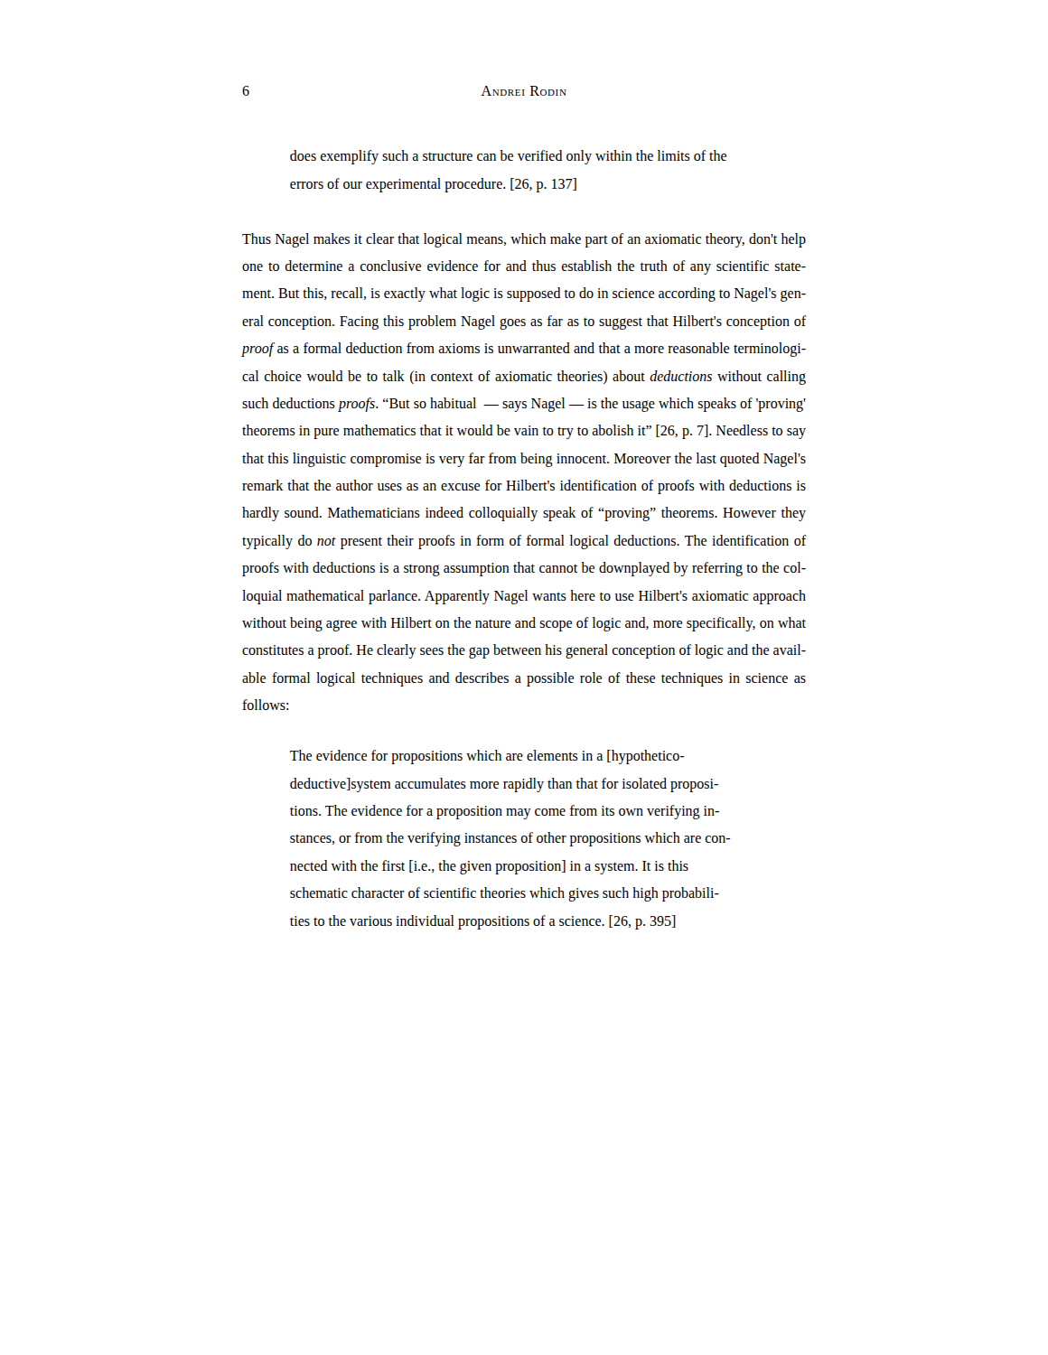6 Andrei Rodin
does exemplify such a structure can be verified only within the limits of the errors of our experimental procedure. [26, p. 137]
Thus Nagel makes it clear that logical means, which make part of an axiomatic theory, don't help one to determine a conclusive evidence for and thus establish the truth of any scientific statement. But this, recall, is exactly what logic is supposed to do in science according to Nagel's general conception. Facing this problem Nagel goes as far as to suggest that Hilbert's conception of proof as a formal deduction from axioms is unwarranted and that a more reasonable terminological choice would be to talk (in context of axiomatic theories) about deductions without calling such deductions proofs. “But so habitual — says Nagel — is the usage which speaks of 'proving' theorems in pure mathematics that it would be vain to try to abolish it” [26, p. 7]. Needless to say that this linguistic compromise is very far from being innocent. Moreover the last quoted Nagel's remark that the author uses as an excuse for Hilbert's identification of proofs with deductions is hardly sound. Mathematicians indeed colloquially speak of “proving” theorems. However they typically do not present their proofs in form of formal logical deductions. The identification of proofs with deductions is a strong assumption that cannot be downplayed by referring to the colloquial mathematical parlance. Apparently Nagel wants here to use Hilbert's axiomatic approach without being agree with Hilbert on the nature and scope of logic and, more specifically, on what constitutes a proof. He clearly sees the gap between his general conception of logic and the available formal logical techniques and describes a possible role of these techniques in science as follows:
The evidence for propositions which are elements in a [hypothetico-deductive]system accumulates more rapidly than that for isolated propositions. The evidence for a proposition may come from its own verifying instances, or from the verifying instances of other propositions which are connected with the first [i.e., the given proposition] in a system. It is this schematic character of scientific theories which gives such high probabilities to the various individual propositions of a science. [26, p. 395]